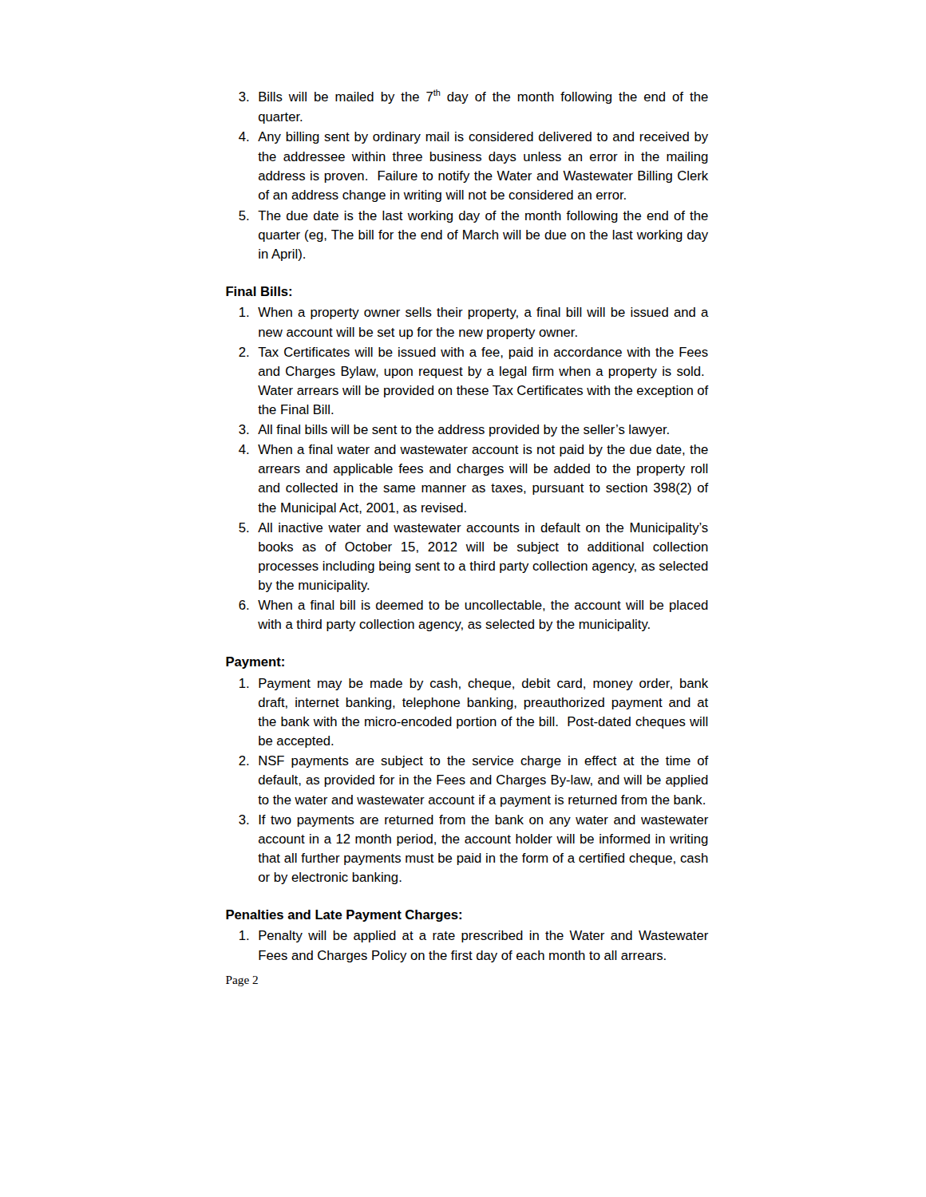Bills will be mailed by the 7th day of the month following the end of the quarter.
Any billing sent by ordinary mail is considered delivered to and received by the addressee within three business days unless an error in the mailing address is proven. Failure to notify the Water and Wastewater Billing Clerk of an address change in writing will not be considered an error.
The due date is the last working day of the month following the end of the quarter (eg, The bill for the end of March will be due on the last working day in April).
Final Bills:
When a property owner sells their property, a final bill will be issued and a new account will be set up for the new property owner.
Tax Certificates will be issued with a fee, paid in accordance with the Fees and Charges Bylaw, upon request by a legal firm when a property is sold. Water arrears will be provided on these Tax Certificates with the exception of the Final Bill.
All final bills will be sent to the address provided by the seller’s lawyer.
When a final water and wastewater account is not paid by the due date, the arrears and applicable fees and charges will be added to the property roll and collected in the same manner as taxes, pursuant to section 398(2) of the Municipal Act, 2001, as revised.
All inactive water and wastewater accounts in default on the Municipality’s books as of October 15, 2012 will be subject to additional collection processes including being sent to a third party collection agency, as selected by the municipality.
When a final bill is deemed to be uncollectable, the account will be placed with a third party collection agency, as selected by the municipality.
Payment:
Payment may be made by cash, cheque, debit card, money order, bank draft, internet banking, telephone banking, preauthorized payment and at the bank with the micro-encoded portion of the bill. Post-dated cheques will be accepted.
NSF payments are subject to the service charge in effect at the time of default, as provided for in the Fees and Charges By-law, and will be applied to the water and wastewater account if a payment is returned from the bank.
If two payments are returned from the bank on any water and wastewater account in a 12 month period, the account holder will be informed in writing that all further payments must be paid in the form of a certified cheque, cash or by electronic banking.
Penalties and Late Payment Charges:
Penalty will be applied at a rate prescribed in the Water and Wastewater Fees and Charges Policy on the first day of each month to all arrears.
Page 2